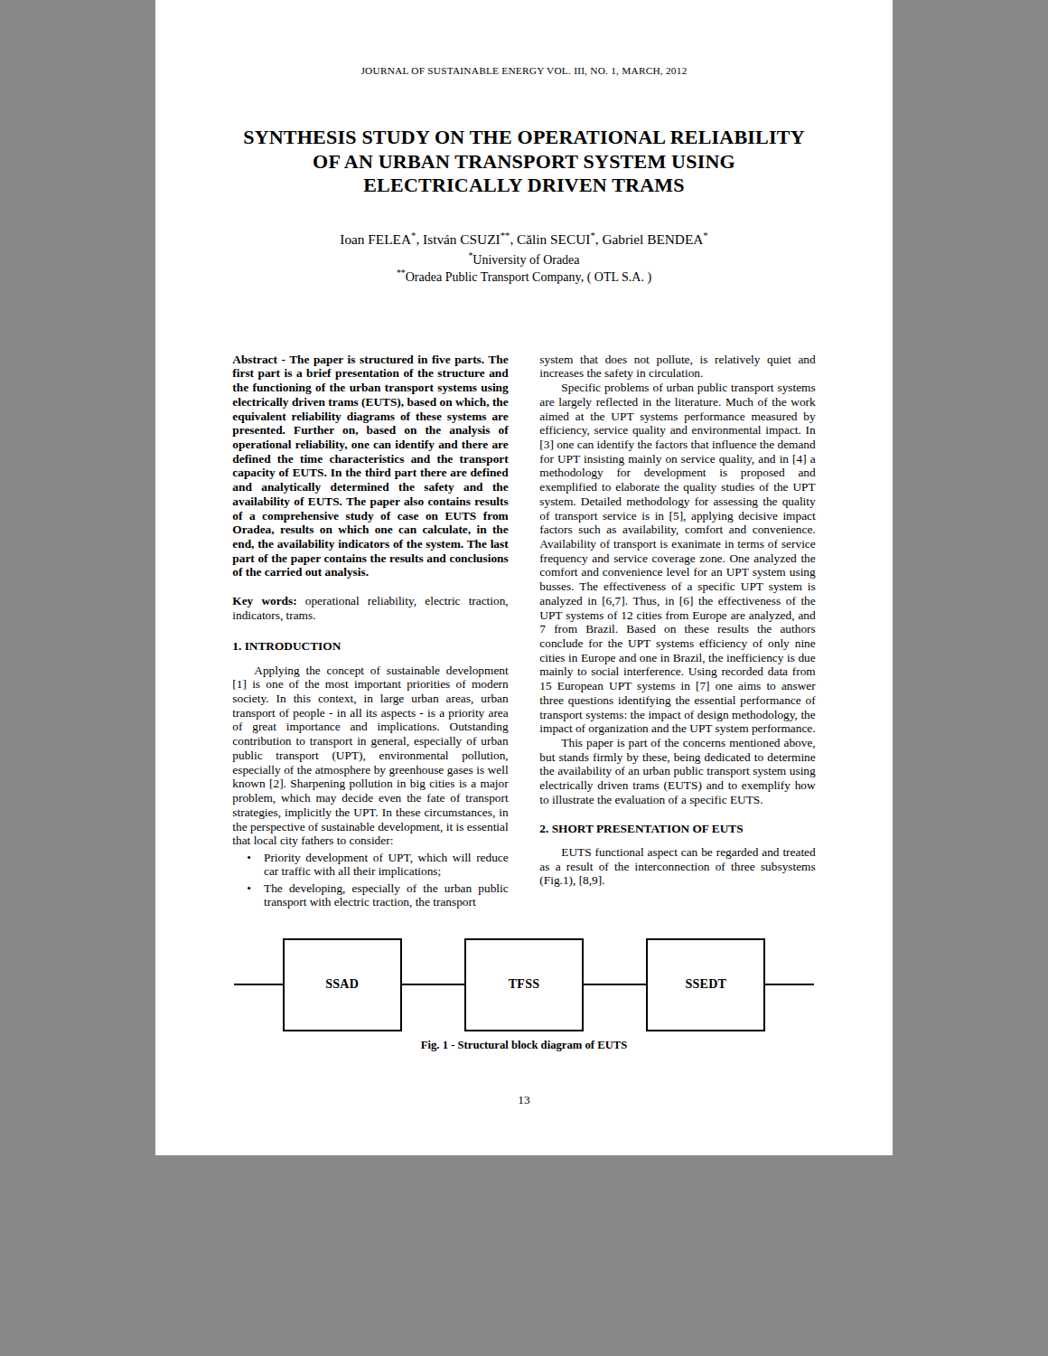JOURNAL OF SUSTAINABLE ENERGY VOL. III, NO. 1, MARCH, 2012
SYNTHESIS STUDY ON THE OPERATIONAL RELIABILITY OF AN URBAN TRANSPORT SYSTEM USING ELECTRICALLY DRIVEN TRAMS
Ioan FELEA*, István CSUZI**, Călin SECUI*, Gabriel BENDEA*
*University of Oradea
**Oradea Public Transport Company, ( OTL S.A. )
Abstract - The paper is structured in five parts. The first part is a brief presentation of the structure and the functioning of the urban transport systems using electrically driven trams (EUTS), based on which, the equivalent reliability diagrams of these systems are presented. Further on, based on the analysis of operational reliability, one can identify and there are defined the time characteristics and the transport capacity of EUTS. In the third part there are defined and analytically determined the safety and the availability of EUTS. The paper also contains results of a comprehensive study of case on EUTS from Oradea, results on which one can calculate, in the end, the availability indicators of the system. The last part of the paper contains the results and conclusions of the carried out analysis.
Key words: operational reliability, electric traction, indicators, trams.
1. INTRODUCTION
Applying the concept of sustainable development [1] is one of the most important priorities of modern society. In this context, in large urban areas, urban transport of people - in all its aspects - is a priority area of great importance and implications. Outstanding contribution to transport in general, especially of urban public transport (UPT), environmental pollution, especially of the atmosphere by greenhouse gases is well known [2]. Sharpening pollution in big cities is a major problem, which may decide even the fate of transport strategies, implicitly the UPT. In these circumstances, in the perspective of sustainable development, it is essential that local city fathers to consider:
Priority development of UPT, which will reduce car traffic with all their implications;
The developing, especially of the urban public transport with electric traction, the transport
system that does not pollute, is relatively quiet and increases the safety in circulation.
Specific problems of urban public transport systems are largely reflected in the literature. Much of the work aimed at the UPT systems performance measured by efficiency, service quality and environmental impact. In [3] one can identify the factors that influence the demand for UPT insisting mainly on service quality, and in [4] a methodology for development is proposed and exemplified to elaborate the quality studies of the UPT system. Detailed methodology for assessing the quality of transport service is in [5], applying decisive impact factors such as availability, comfort and convenience. Availability of transport is exanimate in terms of service frequency and service coverage zone. One analyzed the comfort and convenience level for an UPT system using busses. The effectiveness of a specific UPT system is analyzed in [6,7]. Thus, in [6] the effectiveness of the UPT systems of 12 cities from Europe are analyzed, and 7 from Brazil. Based on these results the authors conclude for the UPT systems efficiency of only nine cities in Europe and one in Brazil, the inefficiency is due mainly to social interference. Using recorded data from 15 European UPT systems in [7] one aims to answer three questions identifying the essential performance of transport systems: the impact of design methodology, the impact of organization and the UPT system performance.
This paper is part of the concerns mentioned above, but stands firmly by these, being dedicated to determine the availability of an urban public transport system using electrically driven trams (EUTS) and to exemplify how to illustrate the evaluation of a specific EUTS.
2. SHORT PRESENTATION OF EUTS
EUTS functional aspect can be regarded and treated as a result of the interconnection of three subsystems (Fig.1), [8,9].
SSAD
TFSS
SSEDT
Fig. 1 - Structural block diagram of EUTS
13